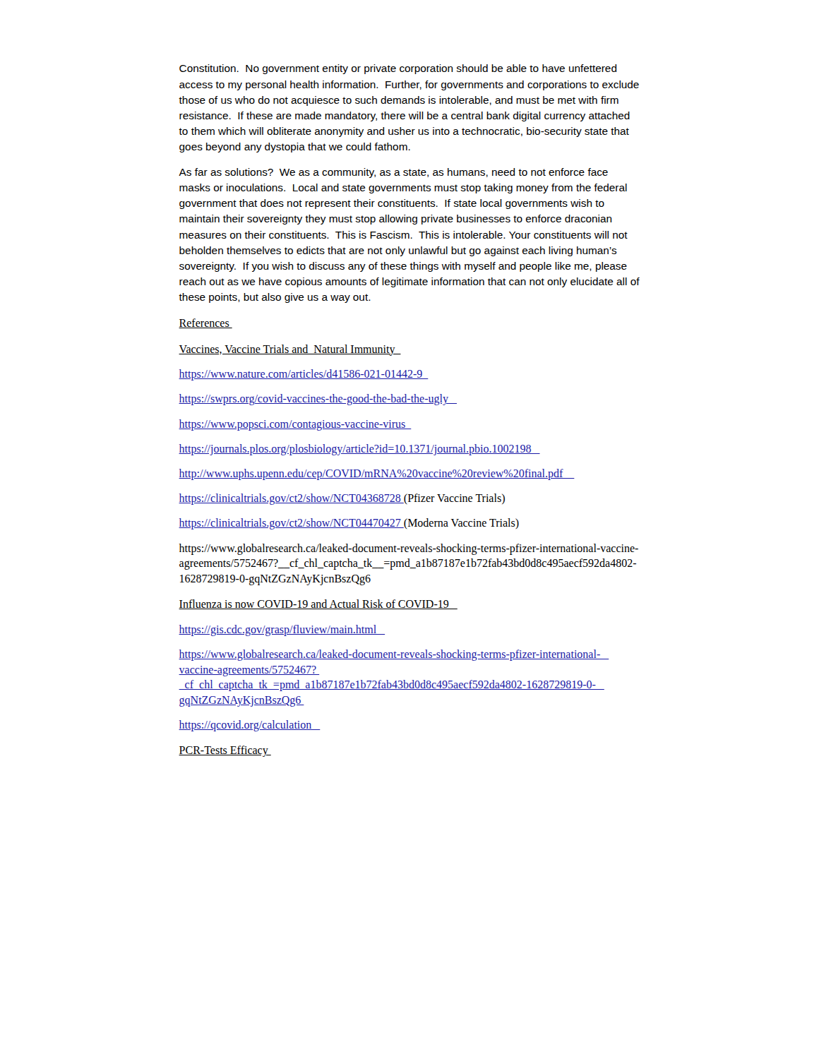Constitution. No government entity or private corporation should be able to have unfettered access to my personal health information. Further, for governments and corporations to exclude those of us who do not acquiesce to such demands is intolerable, and must be met with firm resistance. If these are made mandatory, there will be a central bank digital currency attached to them which will obliterate anonymity and usher us into a technocratic, bio-security state that goes beyond any dystopia that we could fathom.
As far as solutions? We as a community, as a state, as humans, need to not enforce face masks or inoculations. Local and state governments must stop taking money from the federal government that does not represent their constituents. If state local governments wish to maintain their sovereignty they must stop allowing private businesses to enforce draconian measures on their constituents. This is Fascism. This is intolerable. Your constituents will not beholden themselves to edicts that are not only unlawful but go against each living human’s sovereignty. If you wish to discuss any of these things with myself and people like me, please reach out as we have copious amounts of legitimate information that can not only elucidate all of these points, but also give us a way out.
References
Vaccines, Vaccine Trials and Natural Immunity
https://www.nature.com/articles/d41586-021-01442-9
https://swprs.org/covid-vaccines-the-good-the-bad-the-ugly
https://www.popsci.com/contagious-vaccine-virus
https://journals.plos.org/plosbiology/article?id=10.1371/journal.pbio.1002198
http://www.uphs.upenn.edu/cep/COVID/mRNA%20vaccine%20review%20final.pdf
https://clinicaltrials.gov/ct2/show/NCT04368728 (Pfizer Vaccine Trials)
https://clinicaltrials.gov/ct2/show/NCT04470427 (Moderna Vaccine Trials)
https://www.globalresearch.ca/leaked-document-reveals-shocking-terms-pfizer-international-vaccine-agreements/5752467?__cf_chl_captcha_tk__=pmd_a1b87187e1b72fab43bd0d8c495aecf592da4802-1628729819-0-gqNtZGzNAyKjcnBszQg6
Influenza is now COVID-19 and Actual Risk of COVID-19
https://gis.cdc.gov/grasp/fluview/main.html
https://www.globalresearch.ca/leaked-document-reveals-shocking-terms-pfizer-international-
vaccine-agreements/5752467?
cf_chl_captcha_tk =pmd_a1b87187e1b72fab43bd0d8c495aecf592da4802-1628729819-0-
gqNtZGzNAyKjcnBszQg6
https://qcovid.org/calculation
PCR-Tests Efficacy